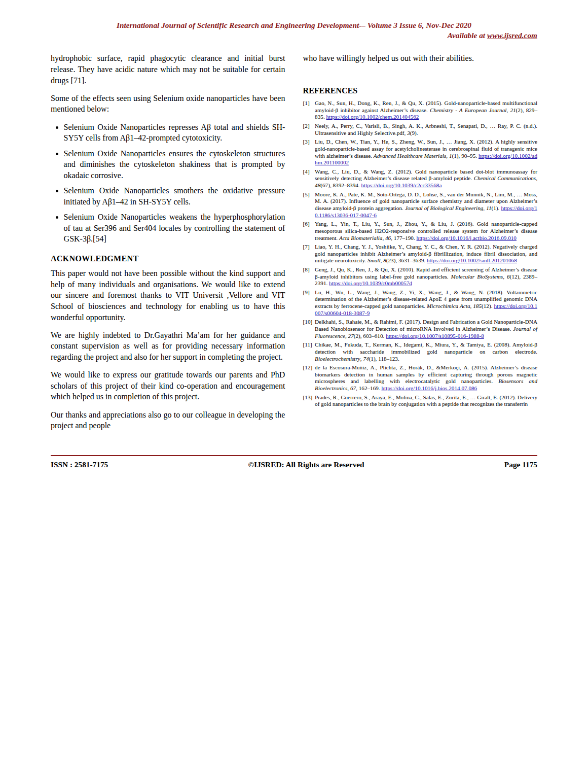International Journal of Scientific Research and Engineering Development-– Volume 3 Issue 6, Nov-Dec 2020 Available at www.ijsred.com
hydrophobic surface, rapid phagocytic clearance and initial burst release. They have acidic nature which may not be suitable for certain drugs [71].
Some of the effects seen using Selenium oxide nanoparticles have been mentioned below:
Selenium Oxide Nanoparticles represses Aβ total and shields SH-SY5Y cells from Aβ1–42-prompted cytotoxicity.
Selenium Oxide Nanoparticles ensures the cytoskeleton structures and diminishes the cytoskeleton shakiness that is prompted by okadaic corrosive.
Selenium Oxide Nanoparticles smothers the oxidative pressure initiated by Aβ1–42 in SH-SY5Y cells.
Selenium Oxide Nanoparticles weakens the hyperphosphorylation of tau at Ser396 and Ser404 locales by controlling the statement of GSK-3β.[54]
ACKNOWLEDGMENT
This paper would not have been possible without the kind support and help of many individuals and organisations. We would like to extend our sincere and foremost thanks to VIT Universit ,Vellore and VIT School of biosciences and technology for enabling us to have this wonderful opportunity.
We are highly indebted to Dr.Gayathri Ma’am for her guidance and constant supervision as well as for providing necessary information regarding the project and also for her support in completing the project.
We would like to express our gratitude towards our parents and PhD scholars of this project of their kind co-operation and encouragement which helped us in completion of this project.
Our thanks and appreciations also go to our colleague in developing the project and people
who have willingly helped us out with their abilities.
REFERENCES
[1] Gao, N., Sun, H., Dong, K., Ren, J., & Qu, X. (2015). Gold-nanoparticle-based multifunctional amyloid-β inhibitor against Alzheimer’s disease. Chemistry - A European Journal, 21(2), 829–835. https://doi.org/10.1002/chem.201404562
[2] Neely, A., Perry, C., Varisli, B., Singh, A. K., Arbneshi, T., Senapati, D., … Ray, P. C. (n.d.). Ultrasensitive and Highly Selective.pdf, 3(9).
[3] Liu, D., Chen, W., Tian, Y., He, S., Zheng, W., Sun, J., … Jiang, X. (2012). A highly sensitive gold-nanoparticle-based assay for acetylcholinesterase in cerebrospinal fluid of transgenic mice with alzheimer’s disease. Advanced Healthcare Materials, 1(1), 90–95. https://doi.org/10.1002/adhm.201100002
[4] Wang, C., Liu, D., & Wang, Z. (2012). Gold nanoparticle based dot-blot immunoassay for sensitively detecting Alzheimer’s disease related β-amyloid peptide. Chemical Communications, 48(67), 8392–8394. https://doi.org/10.1039/c2cc33568a
[5] Moore, K. A., Pate, K. M., Soto-Ortega, D. D., Lohse, S., van der Munnik, N., Lim, M., … Moss, M. A. (2017). Influence of gold nanoparticle surface chemistry and diameter upon Alzheimer’s disease amyloid-β protein aggregation. Journal of Biological Engineering, 11(1). https://doi.org/10.1186/s13036-017-0047-6
[6] Yang, L., Yin, T., Liu, Y., Sun, J., Zhou, Y., & Liu, J. (2016). Gold nanoparticle-capped mesoporous silica-based H2O2-responsive controlled release system for Alzheimer’s disease treatment. Acta Biomaterialia, 46, 177–190. https://doi.org/10.1016/j.actbio.2016.09.010
[7] Liao, Y. H., Chang, Y. J., Yoshiike, Y., Chang, Y. C., & Chen, Y. R. (2012). Negatively charged gold nanoparticles inhibit Alzheimer’s amyloid-β fibrillization, induce fibril dissociation, and mitigate neurotoxicity. Small, 8(23), 3631–3639. https://doi.org/10.1002/smll.201201068
[8] Geng, J., Qu, K., Ren, J., & Qu, X. (2010). Rapid and efficient screening of Alzheimer’s disease β-amyloid inhibitors using label-free gold nanoparticles. Molecular BioSystems, 6(12), 2389–2391. https://doi.org/10.1039/c0mb00057d
[9] Lu, H., Wu, L., Wang, J., Wang, Z., Yi, X., Wang, J., & Wang, N. (2018). Voltammetric determination of the Alzheimer’s disease-related ApoE 4 gene from unamplified genomic DNA extracts by ferrocene-capped gold nanoparticles. Microchimica Acta, 185(12). https://doi.org/10.1007/s00604-018-3087-9
[10] Delkhahi, S., Rahaie, M., & Rahimi, F. (2017). Design and Fabrication a Gold Nanoparticle-DNA Based Nanobiosensor for Detection of microRNA Involved in Alzheimer’s Disease. Journal of Fluorescence, 27(2), 603–610. https://doi.org/10.1007/s10895-016-1988-8
[11] Chikae, M., Fukuda, T., Kerman, K., Idegami, K., Miura, Y., & Tamiya, E. (2008). Amyloid-β detection with saccharide immobilized gold nanoparticle on carbon electrode. Bioelectrochemistry, 74(1), 118–123.
[12] de la Escosura-Muñiz, A., Plichta, Z., Horák, D., &Merkoçi, A. (2015). Alzheimer’s disease biomarkers detection in human samples by efficient capturing through porous magnetic microspheres and labelling with electrocatalytic gold nanoparticles. Biosensors and Bioelectronics, 67, 162–169. https://doi.org/10.1016/j.bios.2014.07.086
[13] Prades, R., Guerrero, S., Araya, E., Molina, C., Salas, E., Zurita, E., … Giralt, E. (2012). Delivery of gold nanoparticles to the brain by conjugation with a peptide that recognizes the transferrin
ISSN : 2581-7175 ©IJSRED: All Rights are Reserved Page 1175